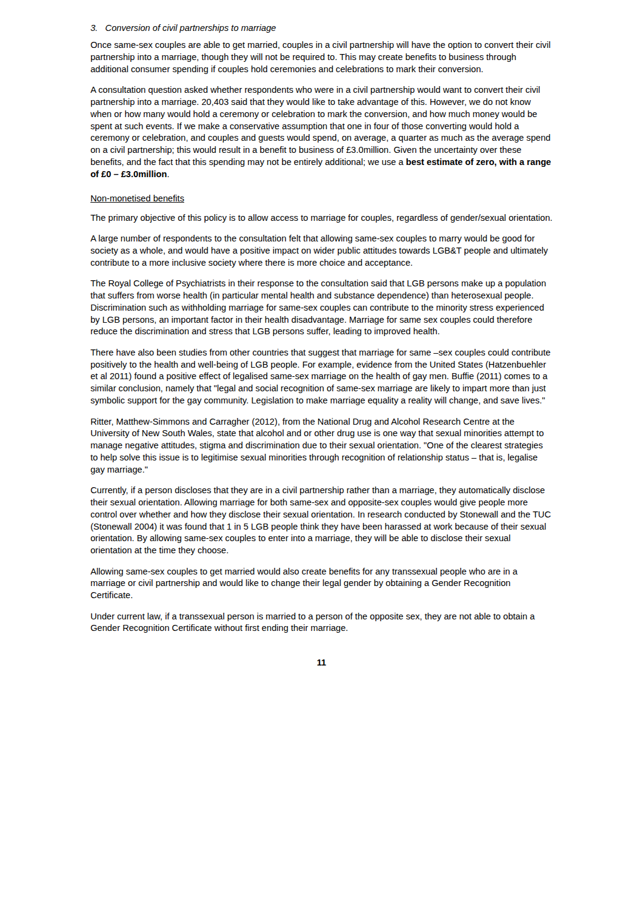3. Conversion of civil partnerships to marriage
Once same-sex couples are able to get married, couples in a civil partnership will have the option to convert their civil partnership into a marriage, though they will not be required to. This may create benefits to business through additional consumer spending if couples hold ceremonies and celebrations to mark their conversion.
A consultation question asked whether respondents who were in a civil partnership would want to convert their civil partnership into a marriage. 20,403 said that they would like to take advantage of this. However, we do not know when or how many would hold a ceremony or celebration to mark the conversion, and how much money would be spent at such events. If we make a conservative assumption that one in four of those converting would hold a ceremony or celebration, and couples and guests would spend, on average, a quarter as much as the average spend on a civil partnership; this would result in a benefit to business of £3.0million. Given the uncertainty over these benefits, and the fact that this spending may not be entirely additional; we use a best estimate of zero, with a range of £0 – £3.0million.
Non-monetised benefits
The primary objective of this policy is to allow access to marriage for couples, regardless of gender/sexual orientation.
A large number of respondents to the consultation felt that allowing same-sex couples to marry would be good for society as a whole, and would have a positive impact on wider public attitudes towards LGB&T people and ultimately contribute to a more inclusive society where there is more choice and acceptance.
The Royal College of Psychiatrists in their response to the consultation said that LGB persons make up a population that suffers from worse health (in particular mental health and substance dependence) than heterosexual people. Discrimination such as withholding marriage for same-sex couples can contribute to the minority stress experienced by LGB persons, an important factor in their health disadvantage. Marriage for same sex couples could therefore reduce the discrimination and stress that LGB persons suffer, leading to improved health.
There have also been studies from other countries that suggest that marriage for same –sex couples could contribute positively to the health and well-being of LGB people. For example, evidence from the United States (Hatzenbuehler et al 2011) found a positive effect of legalised same-sex marriage on the health of gay men. Buffie (2011) comes to a similar conclusion, namely that "legal and social recognition of same-sex marriage are likely to impart more than just symbolic support for the gay community. Legislation to make marriage equality a reality will change, and save lives."
Ritter, Matthew-Simmons and Carragher (2012), from the National Drug and Alcohol Research Centre at the University of New South Wales, state that alcohol and or other drug use is one way that sexual minorities attempt to manage negative attitudes, stigma and discrimination due to their sexual orientation. "One of the clearest strategies to help solve this issue is to legitimise sexual minorities through recognition of relationship status – that is, legalise gay marriage."
Currently, if a person discloses that they are in a civil partnership rather than a marriage, they automatically disclose their sexual orientation. Allowing marriage for both same-sex and opposite-sex couples would give people more control over whether and how they disclose their sexual orientation. In research conducted by Stonewall and the TUC (Stonewall 2004) it was found that 1 in 5 LGB people think they have been harassed at work because of their sexual orientation. By allowing same-sex couples to enter into a marriage, they will be able to disclose their sexual orientation at the time they choose.
Allowing same-sex couples to get married would also create benefits for any transsexual people who are in a marriage or civil partnership and would like to change their legal gender by obtaining a Gender Recognition Certificate.
Under current law, if a transsexual person is married to a person of the opposite sex, they are not able to obtain a Gender Recognition Certificate without first ending their marriage.
11